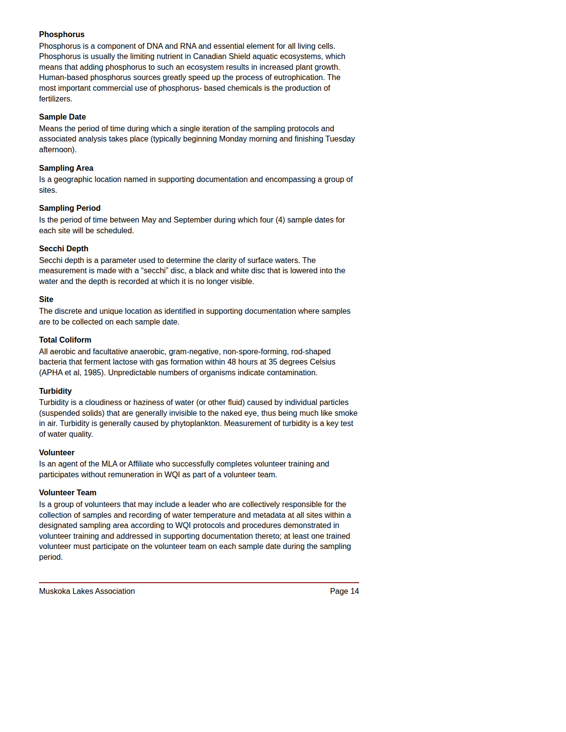Phosphorus
Phosphorus is a component of DNA and RNA and essential element for all living cells. Phosphorus is usually the limiting nutrient in Canadian Shield aquatic ecosystems, which means that adding phosphorus to such an ecosystem results in increased plant growth. Human-based phosphorus sources greatly speed up the process of eutrophication. The most important commercial use of phosphorus- based chemicals is the production of fertilizers.
Sample Date
Means the period of time during which a single iteration of the sampling protocols and associated analysis takes place (typically beginning Monday morning and finishing Tuesday afternoon).
Sampling Area
Is a geographic location named in supporting documentation and encompassing a group of sites.
Sampling Period
Is the period of time between May and September during which four (4) sample dates for each site will be scheduled.
Secchi Depth
Secchi depth is a parameter used to determine the clarity of surface waters. The measurement is made with a “secchi” disc, a black and white disc that is lowered into the water and the depth is recorded at which it is no longer visible.
Site
The discrete and unique location as identified in supporting documentation where samples are to be collected on each sample date.
Total Coliform
All aerobic and facultative anaerobic, gram-negative, non-spore-forming, rod-shaped bacteria that ferment lactose with gas formation within 48 hours at 35 degrees Celsius (APHA et al, 1985). Unpredictable numbers of organisms indicate contamination.
Turbidity
Turbidity is a cloudiness or haziness of water (or other fluid) caused by individual particles (suspended solids) that are generally invisible to the naked eye, thus being much like smoke in air. Turbidity is generally caused by phytoplankton. Measurement of turbidity is a key test of water quality.
Volunteer
Is an agent of the MLA or Affiliate who successfully completes volunteer training and participates without remuneration in WQI as part of a volunteer team.
Volunteer Team
Is a group of volunteers that may include a leader who are collectively responsible for the collection of samples and recording of water temperature and metadata at all sites within a designated sampling area according to WQI protocols and procedures demonstrated in volunteer training and addressed in supporting documentation thereto; at least one trained volunteer must participate on the volunteer team on each sample date during the sampling period.
Muskoka Lakes Association Page 14